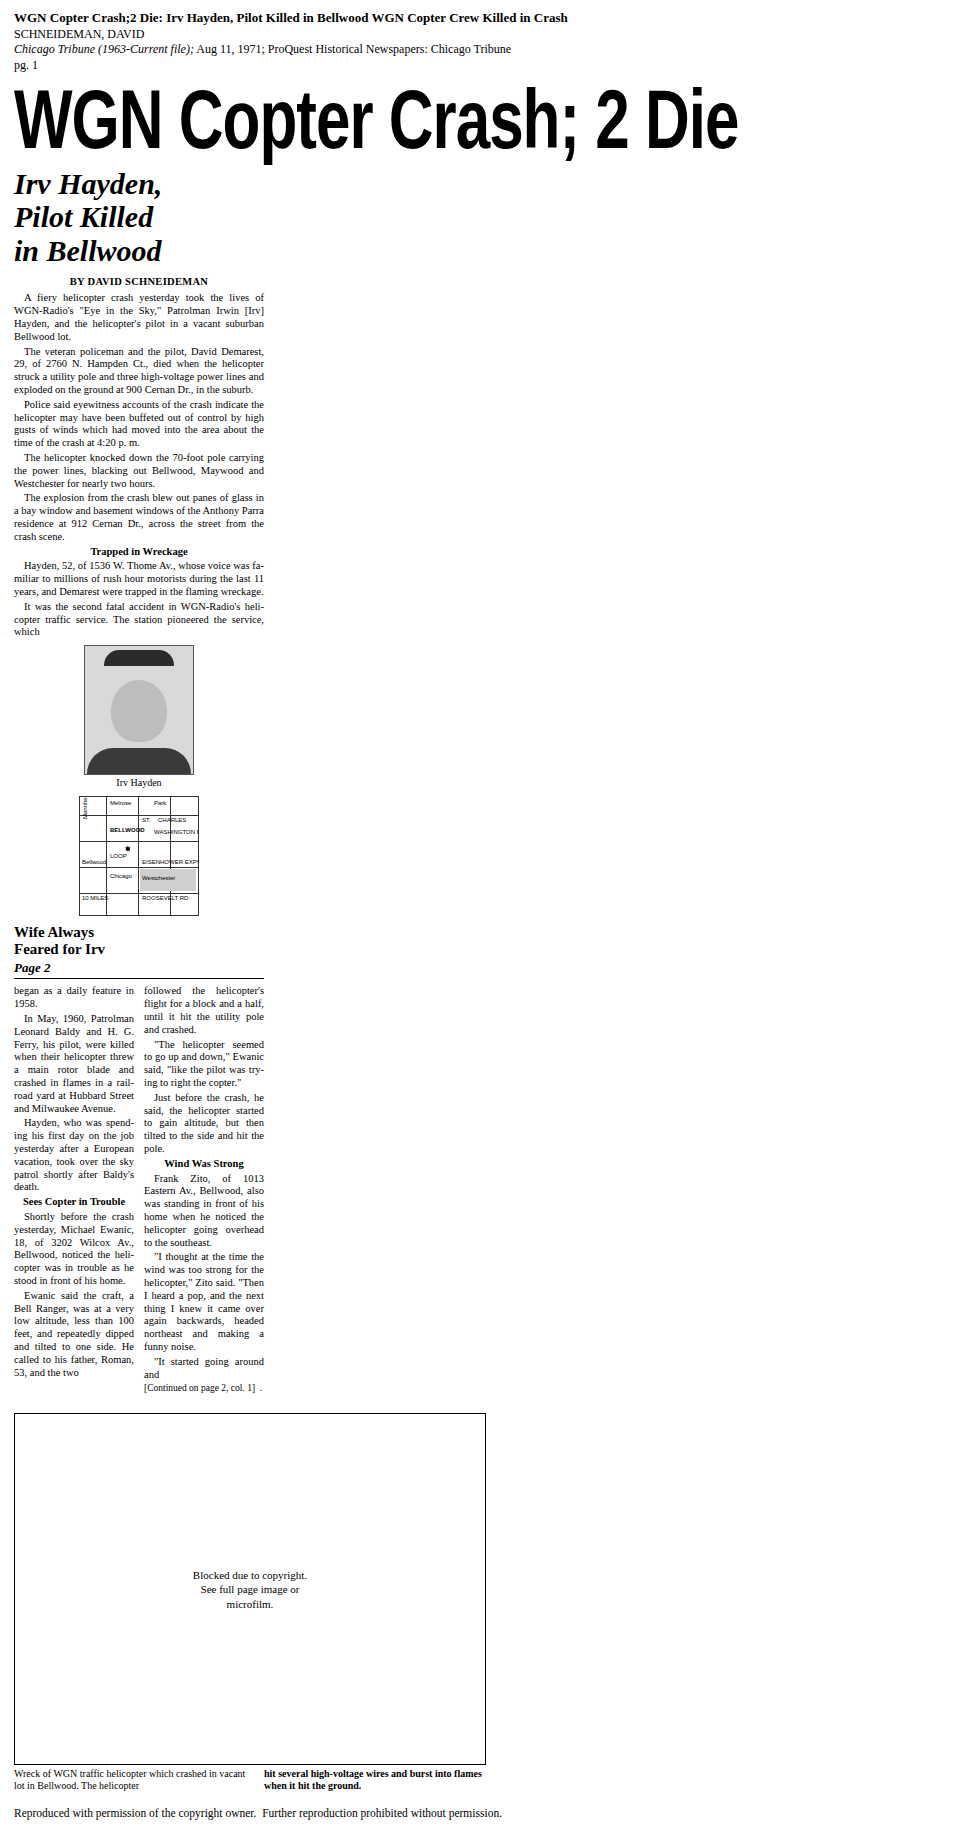WGN Copter Crash;2 Die: Irv Hayden, Pilot Killed in Bellwood WGN Copter Crew Killed in Crash
SCHNEIDEMAN, DAVID
Chicago Tribune (1963-Current file); Aug 11, 1971; ProQuest Historical Newspapers: Chicago Tribune
pg. 1
WGN Copter Crash; 2 Die
Irv Hayden,
Pilot Killed
in Bellwood
BY DAVID SCHNEIDEMAN
A fiery helicopter crash yesterday took the lives of WGN-Radio's "Eye in the Sky," Patrolman Irwin [Irv] Hayden, and the helicopter's pilot in a vacant suburban Bellwood lot.
The veteran policeman and the pilot, David Demarest, 29, of 2760 N. Hampden Ct., died when the helicopter struck a utility pole and three high-voltage power lines and exploded on the ground at 900 Cernan Dr., in the suburb.
Police said eyewitness accounts of the crash indicate the helicopter may have been buffeted out of control by high gusts of winds which had moved into the area about the time of the crash at 4:20 p. m.
The helicopter knocked down the 70-foot pole carrying the power lines, blacking out Bellwood, Maywood and Westchester for nearly two hours.
The explosion from the crash blew out panes of glass in a bay window and basement windows of the Anthony Parra residence at 912 Cernan Dr., across the street from the crash scene.
Trapped in Wreckage
Hayden, 52, of 1536 W. Thome Av., whose voice was familiar to millions of rush hour motorists during the last 11 years, and Demarest were trapped in the flaming wreckage.
It was the second fatal accident in WGN-Radio's helicopter traffic service. The station pioneered the service, which
Irv Hayden
Melrose
Park
Mannheim
ST.
CHARLES
BELLWOOD
WASHINGTON BLVD.
★
LOOP
Bellwood
EISENHOWER EXPWY.
Chicago
Westchester
10 MILES
ROOSEVELT RD.
Wife Always
Feared for Irv
Page 2
began as a daily feature in 1958.
In May, 1960, Patrolman Leonard Baldy and H. G. Ferry, his pilot, were killed when their helicopter threw a main rotor blade and crashed in flames in a railroad yard at Hubbard Street and Milwaukee Avenue.
Hayden, who was spending his first day on the job yesterday after a European vacation, took over the sky patrol shortly after Baldy's death.
Sees Copter in Trouble
Shortly before the crash yesterday, Michael Ewanic, 18, of 3202 Wilcox Av., Bellwood, noticed the helicopter was in trouble as he stood in front of his home.
Ewanic said the craft, a Bell Ranger, was at a very low altitude, less than 100 feet, and repeatedly dipped and tilted to one side. He called to his father, Roman, 53, and the two
followed the helicopter's flight for a block and a half, until it hit the utility pole and crashed.
"The helicopter seemed to go up and down," Ewanic said, "like the pilot was trying to right the copter."
Just before the crash, he said, the helicopter started to gain altitude, but then tilted to the side and hit the pole.
Wind Was Strong
Frank Zito, of 1013 Eastern Av., Bellwood, also was standing in front of his home when he noticed the helicopter going overhead to the southeast.
"I thought at the time the wind was too strong for the helicopter," Zito said. "Then I heard a pop, and the next thing I knew it came over again backwards, headed northeast and making a funny noise.
"It started going around and
[Continued on page 2, col. 1] .
Blocked due to copyright.
See full page image or
microfilm.
Wreck of WGN traffic helicopter which crashed in vacant lot in Bellwood. The helicopter
hit several high-voltage wires and burst into flames when it hit the ground.
Reproduced with permission of the copyright owner. Further reproduction prohibited without permission.